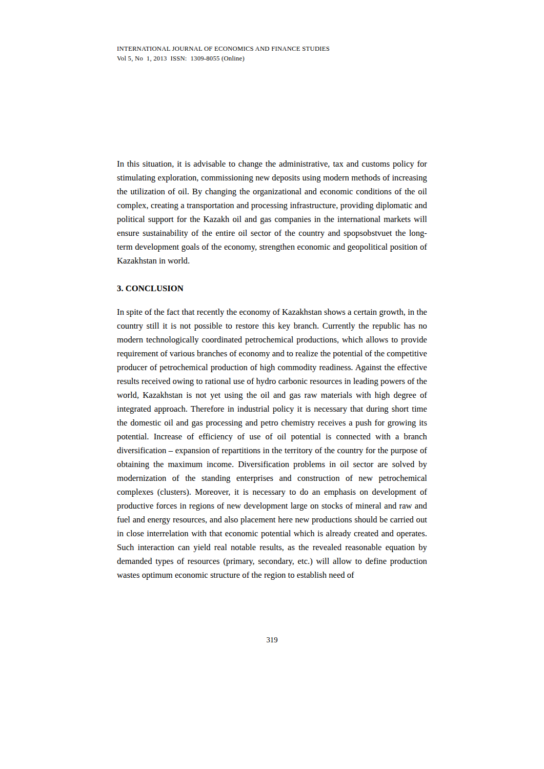INTERNATIONAL JOURNAL OF ECONOMICS AND FINANCE STUDIES
Vol 5, No 1, 2013 ISSN: 1309-8055 (Online)
In this situation, it is advisable to change the administrative, tax and customs policy for stimulating exploration, commissioning new deposits using modern methods of increasing the utilization of oil. By changing the organizational and economic conditions of the oil complex, creating a transportation and processing infrastructure, providing diplomatic and political support for the Kazakh oil and gas companies in the international markets will ensure sustainability of the entire oil sector of the country and spopsobstvuet the long-term development goals of the economy, strengthen economic and geopolitical position of Kazakhstan in world.
3. CONCLUSION
In spite of the fact that recently the economy of Kazakhstan shows a certain growth, in the country still it is not possible to restore this key branch. Currently the republic has no modern technologically coordinated petrochemical productions, which allows to provide requirement of various branches of economy and to realize the potential of the competitive producer of petrochemical production of high commodity readiness. Against the effective results received owing to rational use of hydro carbonic resources in leading powers of the world, Kazakhstan is not yet using the oil and gas raw materials with high degree of integrated approach. Therefore in industrial policy it is necessary that during short time the domestic oil and gas processing and petro chemistry receives a push for growing its potential. Increase of efficiency of use of oil potential is connected with a branch diversification – expansion of repartitions in the territory of the country for the purpose of obtaining the maximum income. Diversification problems in oil sector are solved by modernization of the standing enterprises and construction of new petrochemical complexes (clusters). Moreover, it is necessary to do an emphasis on development of productive forces in regions of new development large on stocks of mineral and raw and fuel and energy resources, and also placement here new productions should be carried out in close interrelation with that economic potential which is already created and operates. Such interaction can yield real notable results, as the revealed reasonable equation by demanded types of resources (primary, secondary, etc.) will allow to define production wastes optimum economic structure of the region to establish need of
319